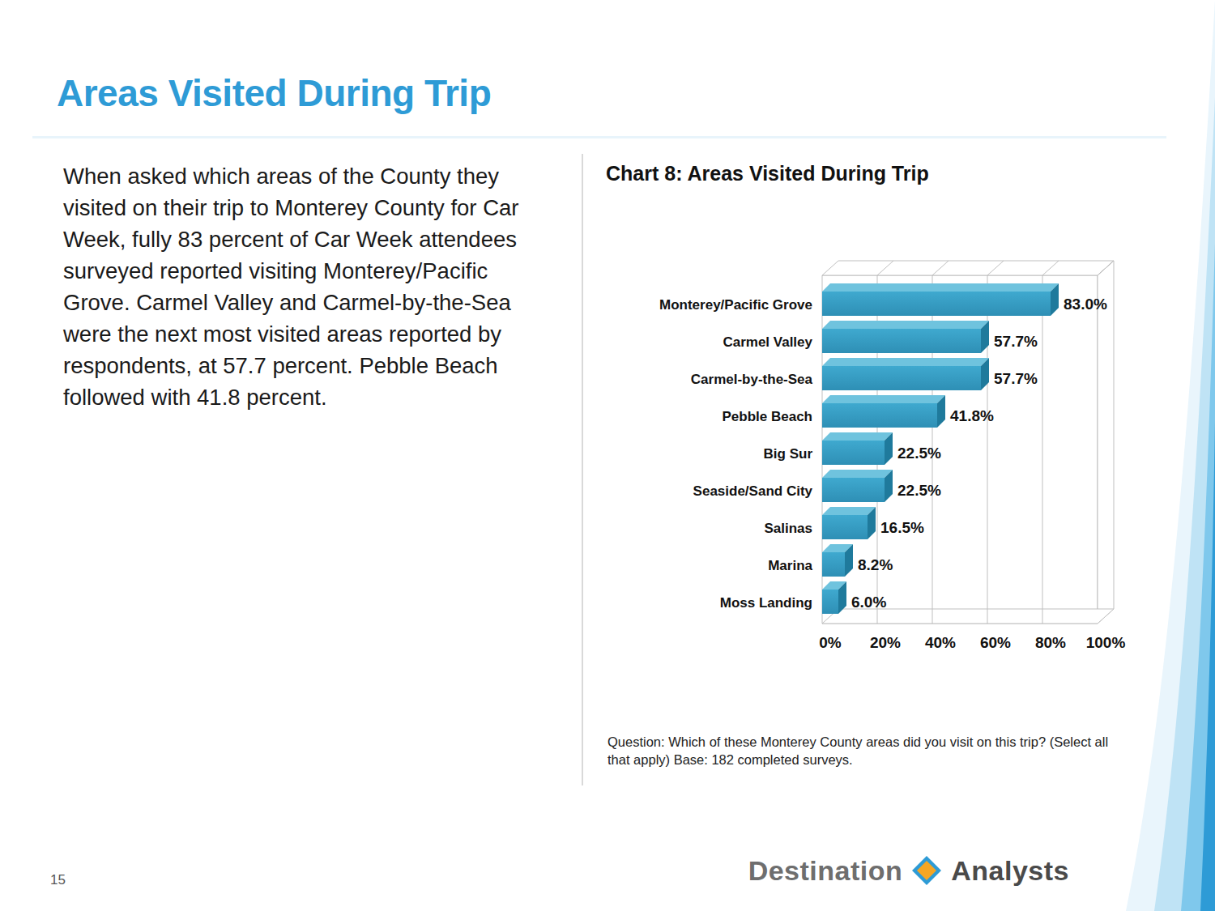Areas Visited During Trip
When asked which areas of the County they visited on their trip to Monterey County for Car Week, fully 83 percent of Car Week attendees surveyed reported visiting Monterey/Pacific Grove. Carmel Valley and Carmel-by-the-Sea were the next most visited areas reported by respondents, at 57.7 percent. Pebble Beach followed with 41.8 percent.
Chart 8: Areas Visited During Trip
83.0% 57.7% 57.7% 41.8% 22.5% 22.5% 16.5% 8.2% 6.0% Monterey/Pacific Grove Carmel Valley Carmel-by-the-Sea Pebble Beach Big Sur Seaside/Sand City Salinas Marina Moss Landing 0% 20% 40% 60% 80% 100%
Question: Which of these Monterey County areas did you visit on this trip? (Select all that apply) Base: 182 completed surveys.
15
Destination Analysts